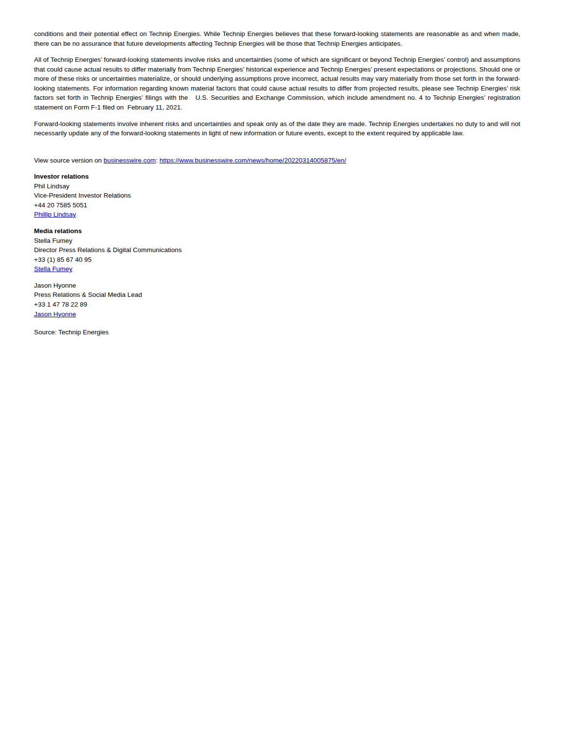conditions and their potential effect on Technip Energies. While Technip Energies believes that these forward-looking statements are reasonable as and when made, there can be no assurance that future developments affecting Technip Energies will be those that Technip Energies anticipates.
All of Technip Energies’ forward-looking statements involve risks and uncertainties (some of which are significant or beyond Technip Energies’ control) and assumptions that could cause actual results to differ materially from Technip Energies’ historical experience and Technip Energies’ present expectations or projections. Should one or more of these risks or uncertainties materialize, or should underlying assumptions prove incorrect, actual results may vary materially from those set forth in the forward-looking statements. For information regarding known material factors that could cause actual results to differ from projected results, please see Technip Energies’ risk factors set forth in Technip Energies’ filings with the U.S. Securities and Exchange Commission, which include amendment no. 4 to Technip Energies’ registration statement on Form F-1 filed on February 11, 2021.
Forward-looking statements involve inherent risks and uncertainties and speak only as of the date they are made. Technip Energies undertakes no duty to and will not necessarily update any of the forward-looking statements in light of new information or future events, except to the extent required by applicable law.
View source version on businesswire.com: https://www.businesswire.com/news/home/20220314005875/en/
Investor relations
Phil Lindsay
Vice-President Investor Relations
+44 20 7585 5051
Phillip Lindsay
Media relations
Stella Fumey
Director Press Relations & Digital Communications
+33 (1) 85 67 40 95
Stella Fumey
Jason Hyonne
Press Relations & Social Media Lead
+33 1 47 78 22 89
Jason Hyonne
Source: Technip Energies